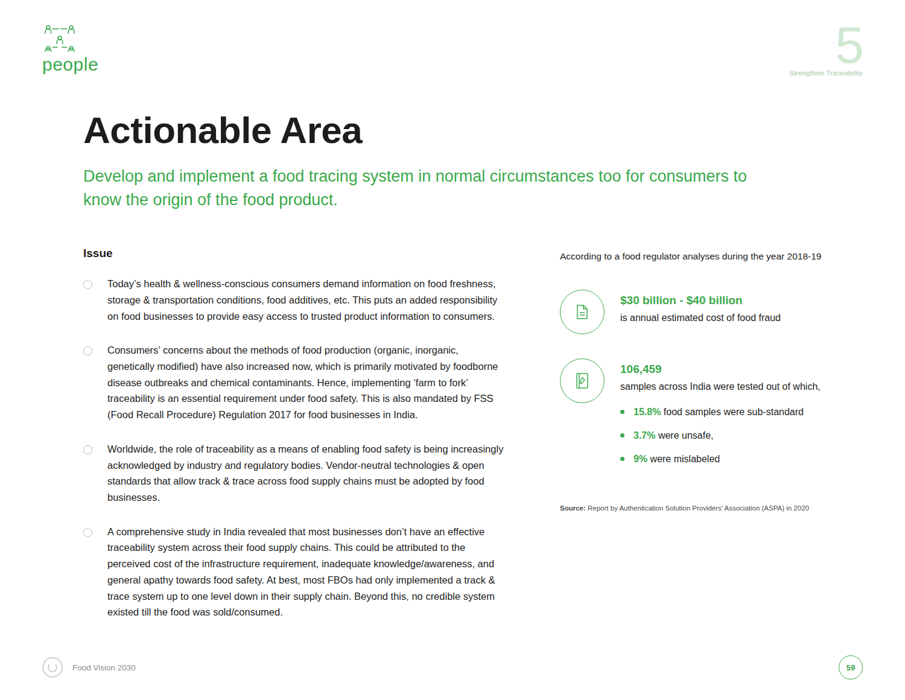people
5
Strengthen Traceability
Actionable Area
Develop and implement a food tracing system in normal circumstances too for consumers to know the origin of the food product.
Issue
Today’s health & wellness-conscious consumers demand information on food freshness, storage & transportation conditions, food additives, etc. This puts an added responsibility on food businesses to provide easy access to trusted product information to consumers.
Consumers’ concerns about the methods of food production (organic, inorganic, genetically modified) have also increased now, which is primarily motivated by foodborne disease outbreaks and chemical contaminants. Hence, implementing ‘farm to fork’ traceability is an essential requirement under food safety. This is also mandated by FSS (Food Recall Procedure) Regulation 2017 for food businesses in India.
Worldwide, the role of traceability as a means of enabling food safety is being increasingly acknowledged by industry and regulatory bodies. Vendor-neutral technologies & open standards that allow track & trace across food supply chains must be adopted by food businesses.
A comprehensive study in India revealed that most businesses don’t have an effective traceability system across their food supply chains. This could be attributed to the perceived cost of the infrastructure requirement, inadequate knowledge/awareness, and general apathy towards food safety. At best, most FBOs had only implemented a track & trace system up to one level down in their supply chain. Beyond this, no credible system existed till the food was sold/consumed.
According to a food regulator analyses during the year 2018-19
$30 billion - $40 billion is annual estimated cost of food fraud
106,459 samples across India were tested out of which,
15.8% food samples were sub-standard
3.7% were unsafe,
9% were mislabeled
Source: Report by Authentication Solution Providers’ Association (ASPA) in 2020
Food Vision 2030
59